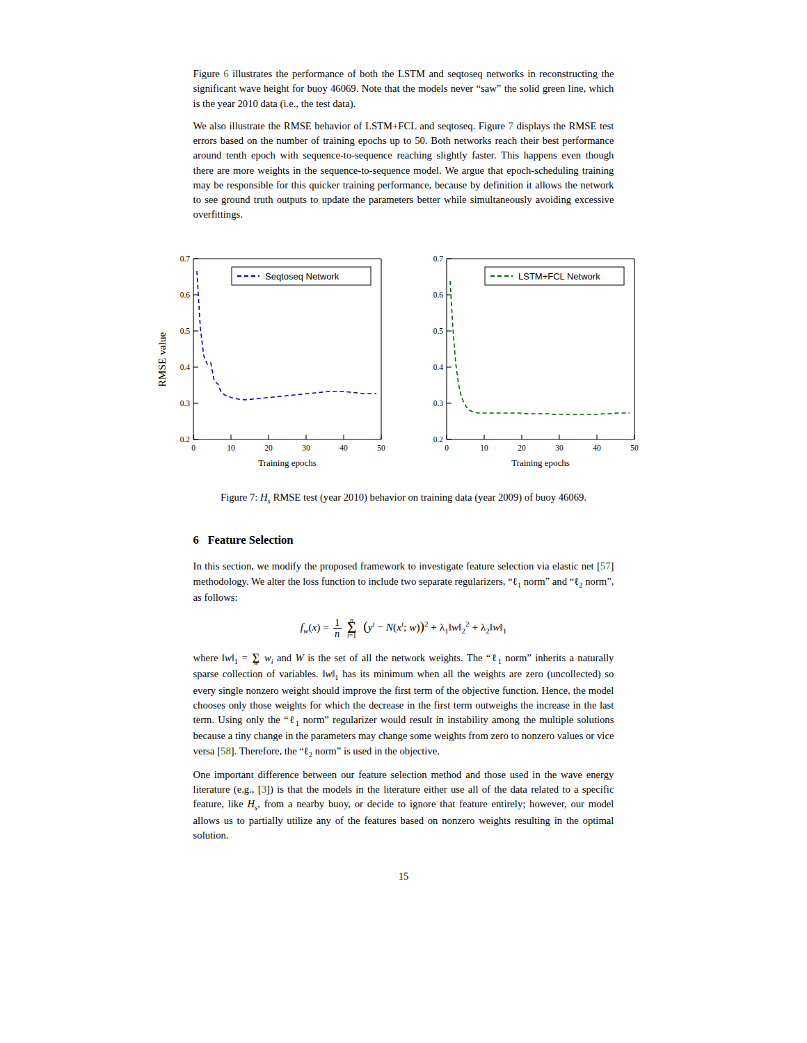Figure 6 illustrates the performance of both the LSTM and seqtoseq networks in reconstructing the significant wave height for buoy 46069. Note that the models never “saw” the solid green line, which is the year 2010 data (i.e., the test data).
We also illustrate the RMSE behavior of LSTM+FCL and seqtoseq. Figure 7 displays the RMSE test errors based on the number of training epochs up to 50. Both networks reach their best performance around tenth epoch with sequence-to-sequence reaching slightly faster. This happens even though there are more weights in the sequence-to-sequence model. We argue that epoch-scheduling training may be responsible for this quicker training performance, because by definition it allows the network to see ground truth outputs to update the parameters better while simultaneously avoiding excessive overfittings.
RMSE value
0.2 0.3 0.4 0.5 0.6 0.7 0 10 20 30 40 50 Training epochs Seqtoseq Network
0.2 0.3 0.4 0.5 0.6 0.7 0 10 20 30 40 50 Training epochs LSTM+FCL Network
Figure 7: Hs RMSE test (year 2010) behavior on training data (year 2009) of buoy 46069.
6 Feature Selection
In this section, we modify the proposed framework to investigate feature selection via elastic net [57] methodology. We alter the loss function to include two separate regularizers, “ℓ1 norm” and “ℓ2 norm”, as follows:
fw(x) = 1 n Σni=1 (yi − N(xi; w))2 + λ1‖w‖22 + λ2‖w‖1
where ‖w‖1 = ΣW wi and W is the set of all the network weights. The “ℓ1 norm” inherits a naturally sparse collection of variables. ‖w‖1 has its minimum when all the weights are zero (uncollected) so every single nonzero weight should improve the first term of the objective function. Hence, the model chooses only those weights for which the decrease in the first term outweighs the increase in the last term. Using only the “ℓ1 norm” regularizer would result in instability among the multiple solutions because a tiny change in the parameters may change some weights from zero to nonzero values or vice versa [58]. Therefore, the “ℓ2 norm” is used in the objective.
One important difference between our feature selection method and those used in the wave energy literature (e.g., [3]) is that the models in the literature either use all of the data related to a specific feature, like Hs, from a nearby buoy, or decide to ignore that feature entirely; however, our model allows us to partially utilize any of the features based on nonzero weights resulting in the optimal solution.
15